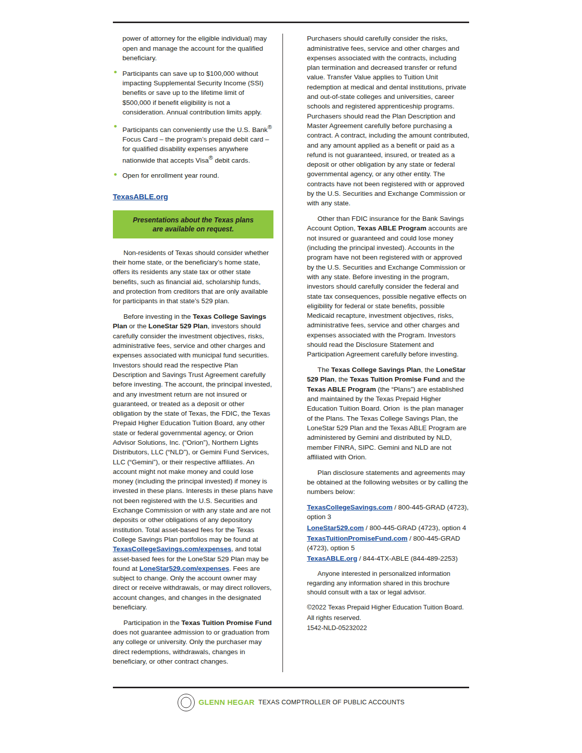power of attorney for the eligible individual) may open and manage the account for the qualified beneficiary.
Participants can save up to $100,000 without impacting Supplemental Security Income (SSI) benefits or save up to the lifetime limit of $500,000 if benefit eligibility is not a consideration. Annual contribution limits apply.
Participants can conveniently use the U.S. Bank® Focus Card – the program’s prepaid debit card – for qualified disability expenses anywhere nationwide that accepts Visa® debit cards.
Open for enrollment year round.
TexasABLE.org
Presentations about the Texas plans
are available on request.
Non-residents of Texas should consider whether their home state, or the beneficiary’s home state, offers its residents any state tax or other state benefits, such as financial aid, scholarship funds, and protection from creditors that are only available for participants in that state’s 529 plan.
Before investing in the Texas College Savings Plan or the LoneStar 529 Plan, investors should carefully consider the investment objectives, risks, administrative fees, service and other charges and expenses associated with municipal fund securities. Investors should read the respective Plan Description and Savings Trust Agreement carefully before investing. The account, the principal invested, and any investment return are not insured or guaranteed, or treated as a deposit or other obligation by the state of Texas, the FDIC, the Texas Prepaid Higher Education Tuition Board, any other state or federal governmental agency, or Orion Advisor Solutions, Inc. (“Orion”), Northern Lights Distributors, LLC (“NLD”), or Gemini Fund Services, LLC (“Gemini”), or their respective affiliates. An account might not make money and could lose money (including the principal invested) if money is invested in these plans. Interests in these plans have not been registered with the U.S. Securities and Exchange Commission or with any state and are not deposits or other obligations of any depository institution. Total asset-based fees for the Texas College Savings Plan portfolios may be found at TexasCollegeSavings.com/expenses, and total asset-based fees for the LoneStar 529 Plan may be found at LoneStar529.com/expenses. Fees are subject to change. Only the account owner may direct or receive withdrawals, or may direct rollovers, account changes, and changes in the designated beneficiary.
Participation in the Texas Tuition Promise Fund does not guarantee admission to or graduation from any college or university. Only the purchaser may direct redemptions, withdrawals, changes in beneficiary, or other contract changes.
Purchasers should carefully consider the risks, administrative fees, service and other charges and expenses associated with the contracts, including plan termination and decreased transfer or refund value. Transfer Value applies to Tuition Unit redemption at medical and dental institutions, private and out-of-state colleges and universities, career schools and registered apprenticeship programs. Purchasers should read the Plan Description and Master Agreement carefully before purchasing a contract. A contract, including the amount contributed, and any amount applied as a benefit or paid as a refund is not guaranteed, insured, or treated as a deposit or other obligation by any state or federal governmental agency, or any other entity. The contracts have not been registered with or approved by the U.S. Securities and Exchange Commission or with any state.
Other than FDIC insurance for the Bank Savings Account Option, Texas ABLE Program accounts are not insured or guaranteed and could lose money (including the principal invested). Accounts in the program have not been registered with or approved by the U.S. Securities and Exchange Commission or with any state. Before investing in the program, investors should carefully consider the federal and state tax consequences, possible negative effects on eligibility for federal or state benefits, possible Medicaid recapture, investment objectives, risks, administrative fees, service and other charges and expenses associated with the Program. Investors should read the Disclosure Statement and Participation Agreement carefully before investing.
The Texas College Savings Plan, the LoneStar 529 Plan, the Texas Tuition Promise Fund and the Texas ABLE Program (the “Plans”) are established and maintained by the Texas Prepaid Higher Education Tuition Board. Orion is the plan manager of the Plans. The Texas College Savings Plan, the LoneStar 529 Plan and the Texas ABLE Program are administered by Gemini and distributed by NLD, member FINRA, SIPC. Gemini and NLD are not affiliated with Orion.
Plan disclosure statements and agreements may be obtained at the following websites or by calling the numbers below:
TexasCollegeSavings.com / 800-445-GRAD (4723), option 3
LoneStar529.com / 800-445-GRAD (4723), option 4
TexasTuitionPromiseFund.com / 800-445-GRAD (4723), option 5
TexasABLE.org / 844-4TX-ABLE (844-489-2253)
Anyone interested in personalized information regarding any information shared in this brochure should consult with a tax or legal advisor.
©2022 Texas Prepaid Higher Education Tuition Board.
All rights reserved.
1542-NLD-05232022
GLENN HEGAR TEXAS COMPTROLLER OF PUBLIC ACCOUNTS